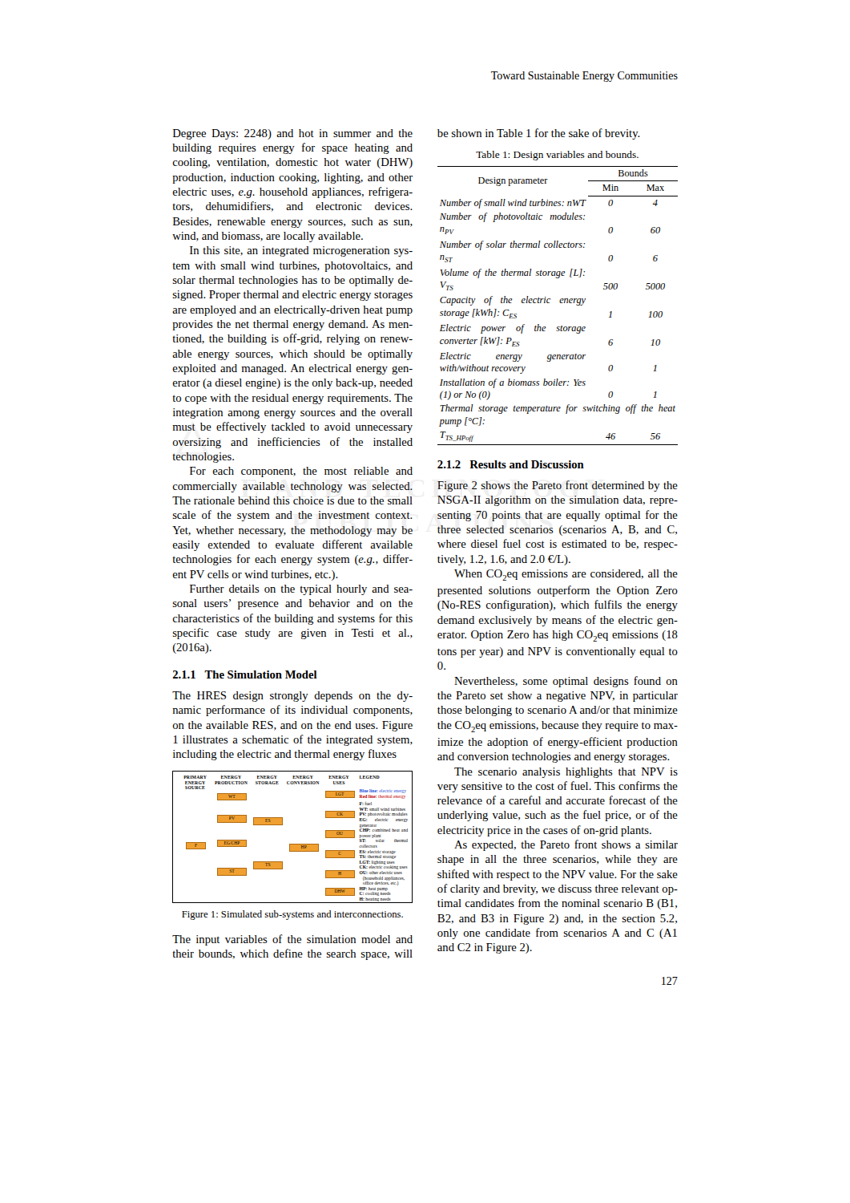E AND TECHNOLOGY PUBLICATIONS
△
Toward Sustainable Energy Communities
Degree Days: 2248) and hot in summer and the building requires energy for space heating and cooling, ventilation, domestic hot water (DHW) production, induction cooking, lighting, and other electric uses, e.g. household appliances, refrigerators, dehumidifiers, and electronic devices. Besides, renewable energy sources, such as sun, wind, and biomass, are locally available.
In this site, an integrated microgeneration system with small wind turbines, photovoltaics, and solar thermal technologies has to be optimally designed. Proper thermal and electric energy storages are employed and an electrically-driven heat pump provides the net thermal energy demand. As mentioned, the building is off-grid, relying on renewable energy sources, which should be optimally exploited and managed. An electrical energy generator (a diesel engine) is the only back-up, needed to cope with the residual energy requirements. The integration among energy sources and the overall must be effectively tackled to avoid unnecessary oversizing and inefficiencies of the installed technologies.
For each component, the most reliable and commercially available technology was selected. The rationale behind this choice is due to the small scale of the system and the investment context. Yet, whether necessary, the methodology may be easily extended to evaluate different available technologies for each energy system (e.g., different PV cells or wind turbines, etc.).
Further details on the typical hourly and seasonal users’ presence and behavior and on the characteristics of the building and systems for this specific case study are given in Testi et al., (2016a).
2.1.1 The Simulation Model
The HRES design strongly depends on the dynamic performance of its individual components, on the available RES, and on the end uses. Figure 1 illustrates a schematic of the integrated system, including the electric and thermal energy fluxes
PRIMARY
ENERGY
SOURCE
F
ENERGY
PRODUCTION
WT
PV
EG/CHP
ST
ENERGY
STORAGE
ES
TS
ENERGY
CONVERSION
HP
ENERGY
USES
LGT
CK
OU
C
H
DHW
LEGEND
Blue line: electric energy
Red line: thermal energy
F: fuel
WT: small wind turbines
PV: photovoltaic modules
EG: electric energy generator
CHP: combined heat and power plant
ST: solar thermal collectors
ES: electric storage
TS: thermal storage
LGT: lighting uses
CK: electric cooking uses
OU: other electric uses
(household appliances,
office devices, etc.)
HP: heat pump
C: cooling needs
H: heating needs
DHW: domestic hot water needs
Figure 1: Simulated sub-systems and interconnections.
The input variables of the simulation model and their bounds, which define the search space, will be shown in Table 1 for the sake of brevity.
Table 1: Design variables and bounds.
| Design parameter | Bounds |
| Min | Max |
| Number of small wind turbines: nWT | 0 | 4 |
| Number of photovoltaic modules: n PV | 0 | 60 |
| Number of solar thermal collectors: n ST | 0 | 6 |
| Volume of the thermal storage [L]: V TS | 500 | 5000 |
| Capacity of the electric energy storage [kWh]: C ES | 1 | 100 |
| Electric power of the storage converter [kW]: P ES | 6 | 10 |
| Electric energy generator with/without recovery | 0 | 1 |
| Installation of a biomass boiler: Yes (1) or No (0) | 0 | 1 |
| Thermal storage temperature for switching off the heat pump [°C]: |
| T TS_HPoff | 46 | 56 |
2.1.2 Results and Discussion
Figure 2 shows the Pareto front determined by the NSGA-II algorithm on the simulation data, representing 70 points that are equally optimal for the three selected scenarios (scenarios A, B, and C, where diesel fuel cost is estimated to be, respectively, 1.2, 1.6, and 2.0 €/L).
When CO2eq emissions are considered, all the presented solutions outperform the Option Zero (No-RES configuration), which fulfils the energy demand exclusively by means of the electric generator. Option Zero has high CO2eq emissions (18 tons per year) and NPV is conventionally equal to 0.
Nevertheless, some optimal designs found on the Pareto set show a negative NPV, in particular those belonging to scenario A and/or that minimize the CO2eq emissions, because they require to maximize the adoption of energy-efficient production and conversion technologies and energy storages.
The scenario analysis highlights that NPV is very sensitive to the cost of fuel. This confirms the relevance of a careful and accurate forecast of the underlying value, such as the fuel price, or of the electricity price in the cases of on-grid plants.
As expected, the Pareto front shows a similar shape in all the three scenarios, while they are shifted with respect to the NPV value. For the sake of clarity and brevity, we discuss three relevant optimal candidates from the nominal scenario B (B1, B2, and B3 in Figure 2) and, in the section 5.2, only one candidate from scenarios A and C (A1 and C2 in Figure 2).
127